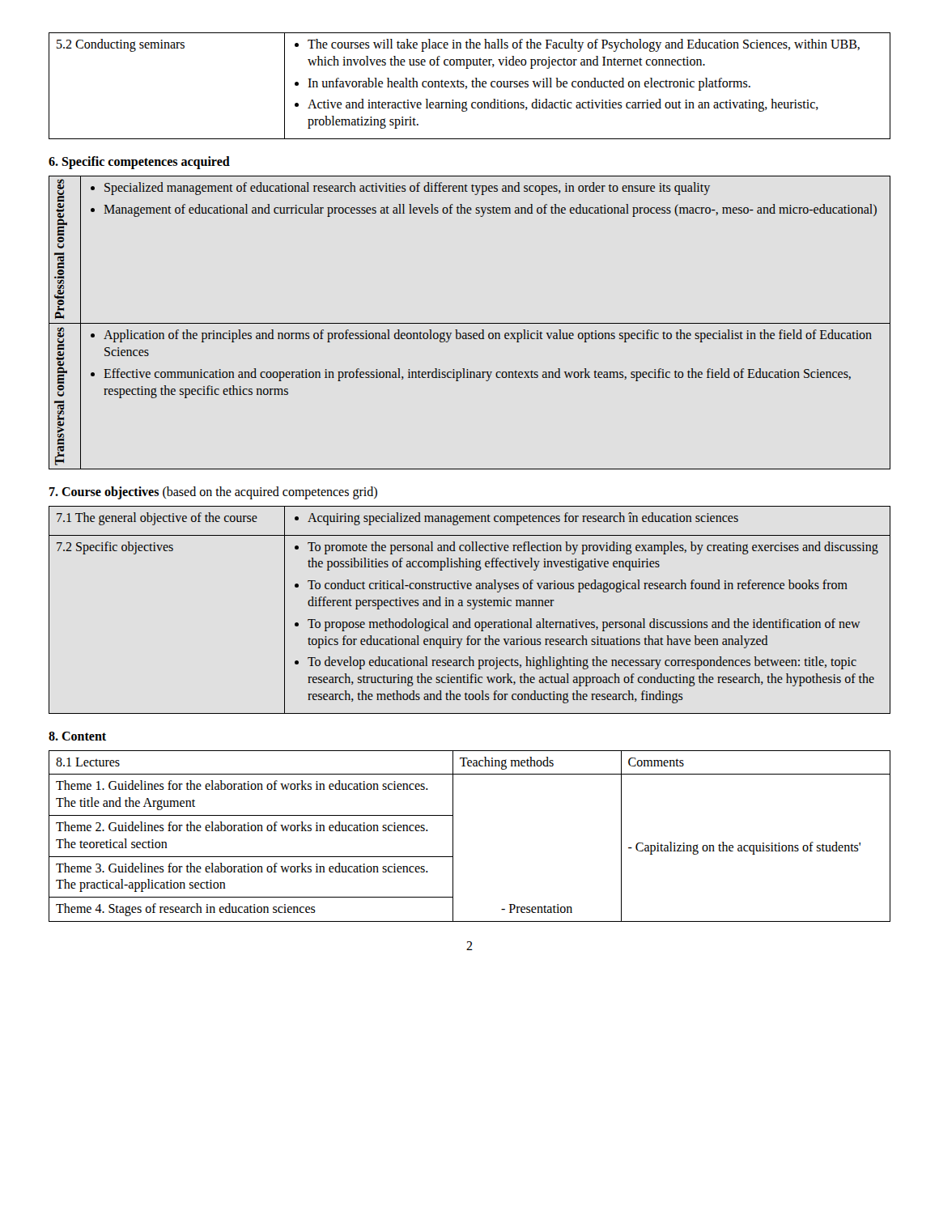| 5.2 Conducting seminars | The courses will take place in the halls of the Faculty of Psychology and Education Sciences, within UBB, which involves the use of computer, video projector and Internet connection. In unfavorable health contexts, the courses will be conducted on electronic platforms. Active and interactive learning conditions, didactic activities carried out in an activating, heuristic, problematizing spirit. |
6. Specific competences acquired
| Professional competences | Specialized management of educational research activities of different types and scopes, in order to ensure its quality Management of educational and curricular processes at all levels of the system and of the educational process (macro-, meso- and micro-educational) |
| Transversal competences | Application of the principles and norms of professional deontology based on explicit value options specific to the specialist in the field of Education Sciences Effective communication and cooperation in professional, interdisciplinary contexts and work teams, specific to the field of Education Sciences, respecting the specific ethics norms |
7. Course objectives (based on the acquired competences grid)
| 7.1 The general objective of the course | Acquiring specialized management competences for research în education sciences |
| 7.2 Specific objectives | To promote the personal and collective reflection by providing examples, by creating exercises and discussing the possibilities of accomplishing effectively investigative enquiries To conduct critical-constructive analyses of various pedagogical research found in reference books from different perspectives and in a systemic manner To propose methodological and operational alternatives, personal discussions and the identification of new topics for educational enquiry for the various research situations that have been analyzed To develop educational research projects, highlighting the necessary correspondences between: title, topic research, structuring the scientific work, the actual approach of conducting the research, the hypothesis of the research, the methods and the tools for conducting the research, findings |
8. Content
| 8.1 Lectures | Teaching methods | Comments |
| Theme 1. Guidelines for the elaboration of works in education sciences. The title and the Argument | - Presentation | - Capitalizing on the acquisitions of students' |
| Theme 2. Guidelines for the elaboration of works in education sciences. The teoretical section |
| Theme 3. Guidelines for the elaboration of works in education sciences. The practical-application section |
| Theme 4. Stages of research in education sciences |
2